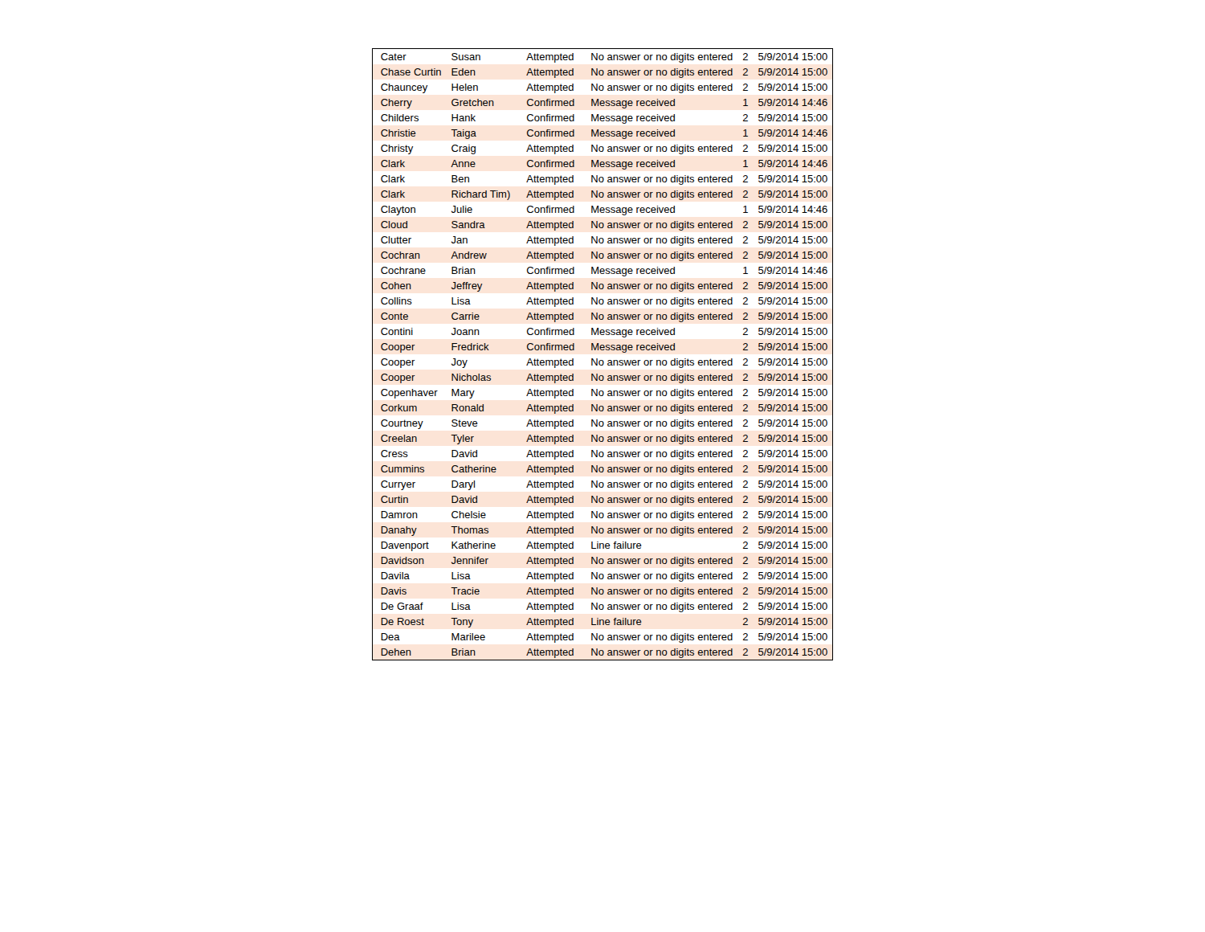| Cater | Susan | Attempted | No answer or no digits entered | 2 | 5/9/2014 15:00 |
| Chase Curtin | Eden | Attempted | No answer or no digits entered | 2 | 5/9/2014 15:00 |
| Chauncey | Helen | Attempted | No answer or no digits entered | 2 | 5/9/2014 15:00 |
| Cherry | Gretchen | Confirmed | Message received | 1 | 5/9/2014 14:46 |
| Childers | Hank | Confirmed | Message received | 2 | 5/9/2014 15:00 |
| Christie | Taiga | Confirmed | Message received | 1 | 5/9/2014 14:46 |
| Christy | Craig | Attempted | No answer or no digits entered | 2 | 5/9/2014 15:00 |
| Clark | Anne | Confirmed | Message received | 1 | 5/9/2014 14:46 |
| Clark | Ben | Attempted | No answer or no digits entered | 2 | 5/9/2014 15:00 |
| Clark | Richard Tim) | Attempted | No answer or no digits entered | 2 | 5/9/2014 15:00 |
| Clayton | Julie | Confirmed | Message received | 1 | 5/9/2014 14:46 |
| Cloud | Sandra | Attempted | No answer or no digits entered | 2 | 5/9/2014 15:00 |
| Clutter | Jan | Attempted | No answer or no digits entered | 2 | 5/9/2014 15:00 |
| Cochran | Andrew | Attempted | No answer or no digits entered | 2 | 5/9/2014 15:00 |
| Cochrane | Brian | Confirmed | Message received | 1 | 5/9/2014 14:46 |
| Cohen | Jeffrey | Attempted | No answer or no digits entered | 2 | 5/9/2014 15:00 |
| Collins | Lisa | Attempted | No answer or no digits entered | 2 | 5/9/2014 15:00 |
| Conte | Carrie | Attempted | No answer or no digits entered | 2 | 5/9/2014 15:00 |
| Contini | Joann | Confirmed | Message received | 2 | 5/9/2014 15:00 |
| Cooper | Fredrick | Confirmed | Message received | 2 | 5/9/2014 15:00 |
| Cooper | Joy | Attempted | No answer or no digits entered | 2 | 5/9/2014 15:00 |
| Cooper | Nicholas | Attempted | No answer or no digits entered | 2 | 5/9/2014 15:00 |
| Copenhaver | Mary | Attempted | No answer or no digits entered | 2 | 5/9/2014 15:00 |
| Corkum | Ronald | Attempted | No answer or no digits entered | 2 | 5/9/2014 15:00 |
| Courtney | Steve | Attempted | No answer or no digits entered | 2 | 5/9/2014 15:00 |
| Creelan | Tyler | Attempted | No answer or no digits entered | 2 | 5/9/2014 15:00 |
| Cress | David | Attempted | No answer or no digits entered | 2 | 5/9/2014 15:00 |
| Cummins | Catherine | Attempted | No answer or no digits entered | 2 | 5/9/2014 15:00 |
| Curryer | Daryl | Attempted | No answer or no digits entered | 2 | 5/9/2014 15:00 |
| Curtin | David | Attempted | No answer or no digits entered | 2 | 5/9/2014 15:00 |
| Damron | Chelsie | Attempted | No answer or no digits entered | 2 | 5/9/2014 15:00 |
| Danahy | Thomas | Attempted | No answer or no digits entered | 2 | 5/9/2014 15:00 |
| Davenport | Katherine | Attempted | Line failure | 2 | 5/9/2014 15:00 |
| Davidson | Jennifer | Attempted | No answer or no digits entered | 2 | 5/9/2014 15:00 |
| Davila | Lisa | Attempted | No answer or no digits entered | 2 | 5/9/2014 15:00 |
| Davis | Tracie | Attempted | No answer or no digits entered | 2 | 5/9/2014 15:00 |
| De Graaf | Lisa | Attempted | No answer or no digits entered | 2 | 5/9/2014 15:00 |
| De Roest | Tony | Attempted | Line failure | 2 | 5/9/2014 15:00 |
| Dea | Marilee | Attempted | No answer or no digits entered | 2 | 5/9/2014 15:00 |
| Dehen | Brian | Attempted | No answer or no digits entered | 2 | 5/9/2014 15:00 |